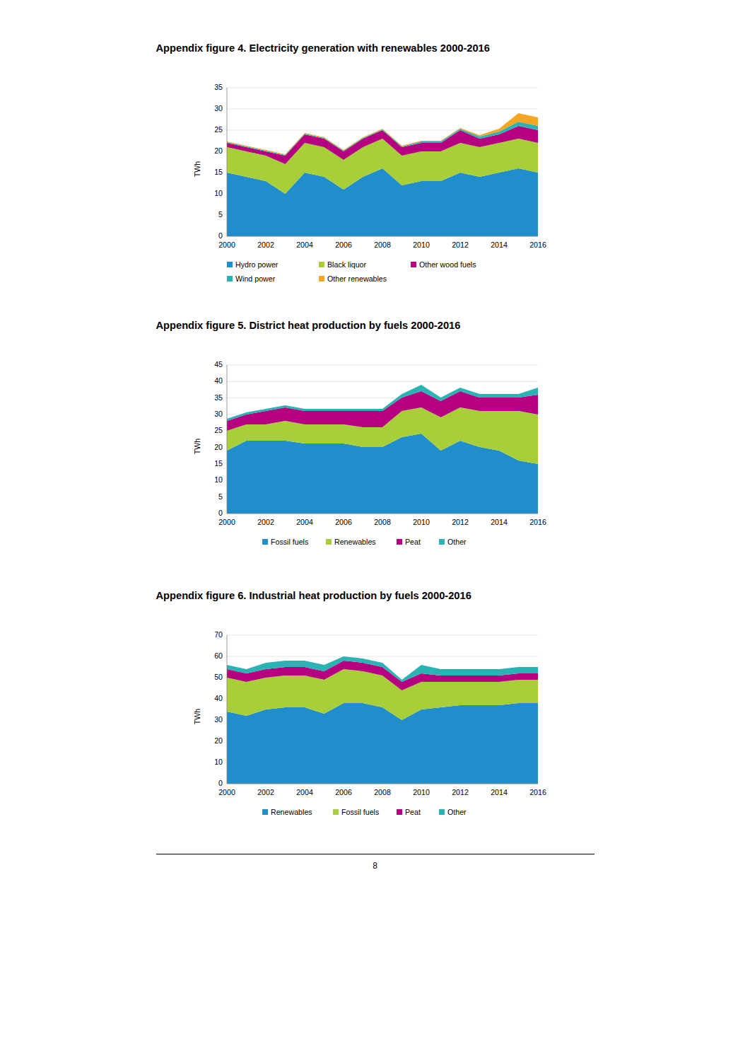Appendix figure 4. Electricity generation with renewables 2000-2016
0 5 10 15 20 25 30 35 TWh 2000 2002 2004 2006 2008 2010 2012 2014 2016 Hydro power Black liquor Other wood fuels Wind power Other renewables
Appendix figure 5. District heat production by fuels 2000-2016
0 5 10 15 20 25 30 35 40 45 TWh 2000 2002 2004 2006 2008 2010 2012 2014 2016 Fossil fuels Renewables Peat Other
Appendix figure 6. Industrial heat production by fuels 2000-2016
0 10 20 30 40 50 60 70 TWh 2000 2002 2004 2006 2008 2010 2012 2014 2016 Renewables Fossil fuels Peat Other
8